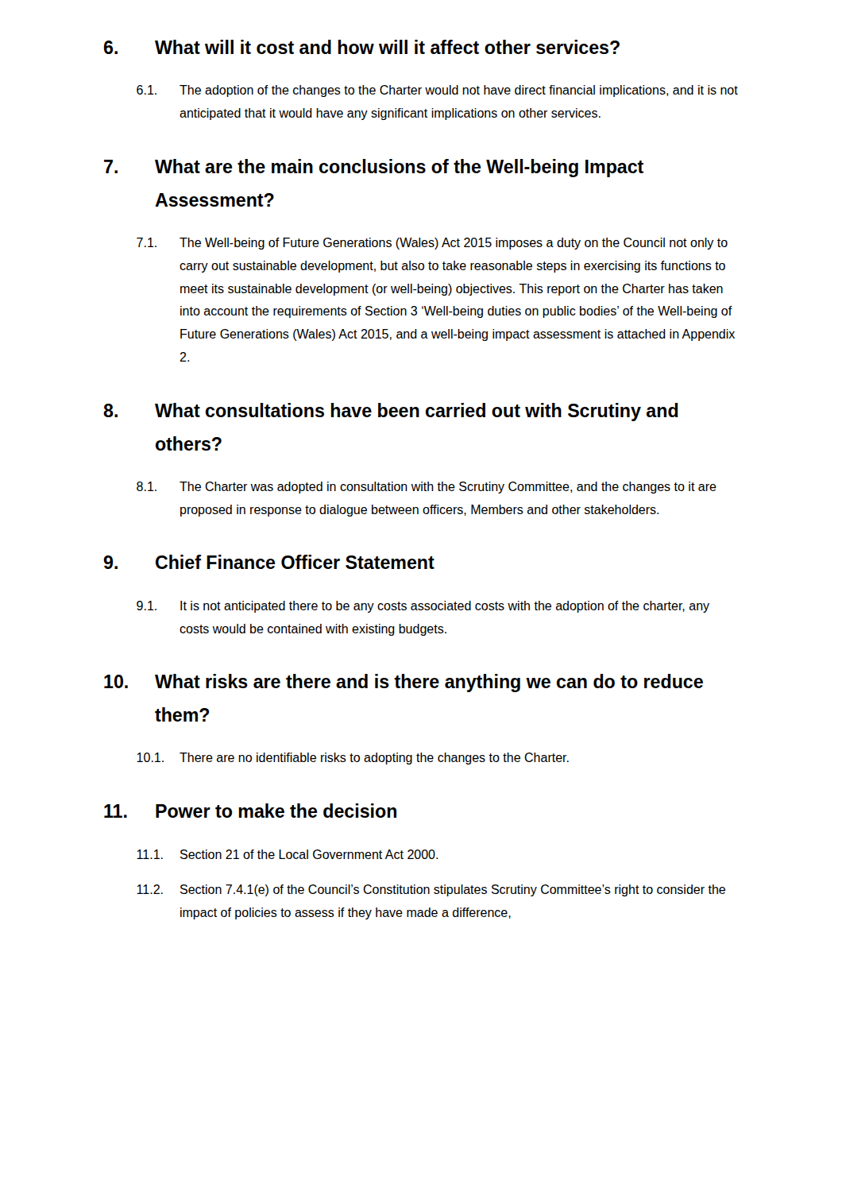6. What will it cost and how will it affect other services?
6.1. The adoption of the changes to the Charter would not have direct financial implications, and it is not anticipated that it would have any significant implications on other services.
7. What are the main conclusions of the Well-being Impact Assessment?
7.1. The Well-being of Future Generations (Wales) Act 2015 imposes a duty on the Council not only to carry out sustainable development, but also to take reasonable steps in exercising its functions to meet its sustainable development (or well-being) objectives. This report on the Charter has taken into account the requirements of Section 3 ‘Well-being duties on public bodies’ of the Well-being of Future Generations (Wales) Act 2015, and a well-being impact assessment is attached in Appendix 2.
8. What consultations have been carried out with Scrutiny and others?
8.1. The Charter was adopted in consultation with the Scrutiny Committee, and the changes to it are proposed in response to dialogue between officers, Members and other stakeholders.
9. Chief Finance Officer Statement
9.1. It is not anticipated there to be any costs associated costs with the adoption of the charter, any costs would be contained with existing budgets.
10. What risks are there and is there anything we can do to reduce them?
10.1. There are no identifiable risks to adopting the changes to the Charter.
11. Power to make the decision
11.1. Section 21 of the Local Government Act 2000.
11.2. Section 7.4.1(e) of the Council’s Constitution stipulates Scrutiny Committee’s right to consider the impact of policies to assess if they have made a difference,